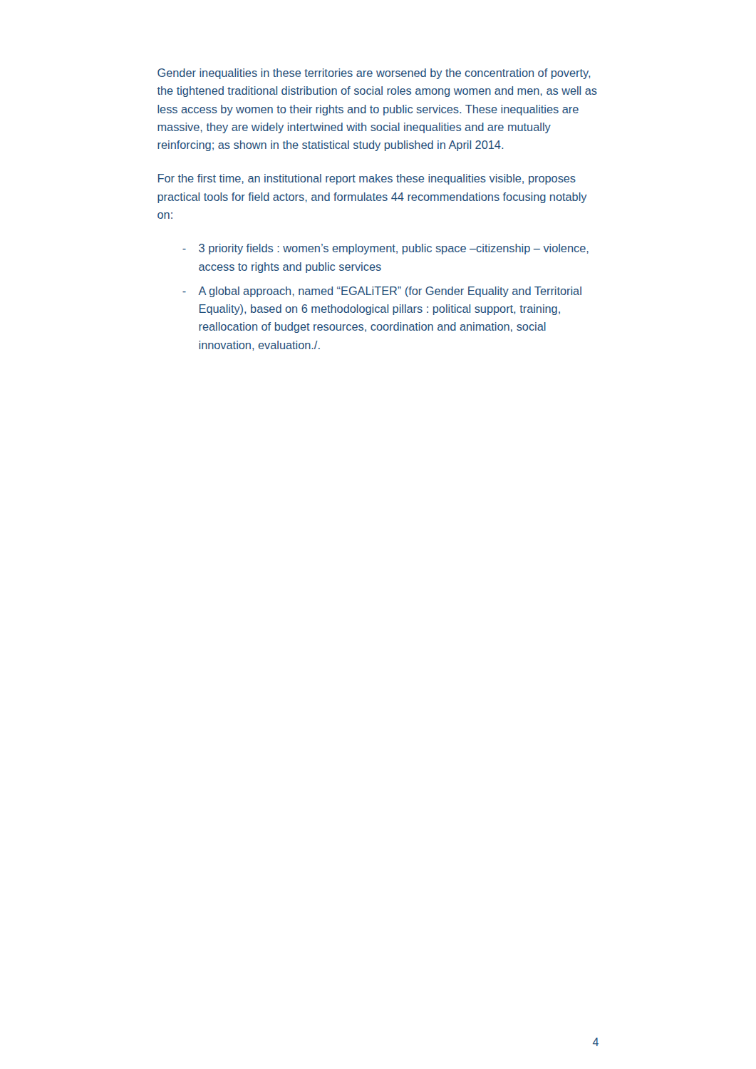Gender inequalities in these territories are worsened by the concentration of poverty, the tightened traditional distribution of social roles among women and men, as well as less access by women to their rights and to public services. These inequalities are massive, they are widely intertwined with social inequalities and are mutually reinforcing; as shown in the statistical study published in April 2014.
For the first time, an institutional report makes these inequalities visible, proposes practical tools for field actors, and formulates 44 recommendations focusing notably on:
3 priority fields : women’s employment, public space –citizenship – violence, access to rights and public services
A global approach, named “EGALiTER” (for Gender Equality and Territorial Equality), based on 6 methodological pillars : political support, training, reallocation of budget resources, coordination and animation, social innovation, evaluation./.
4